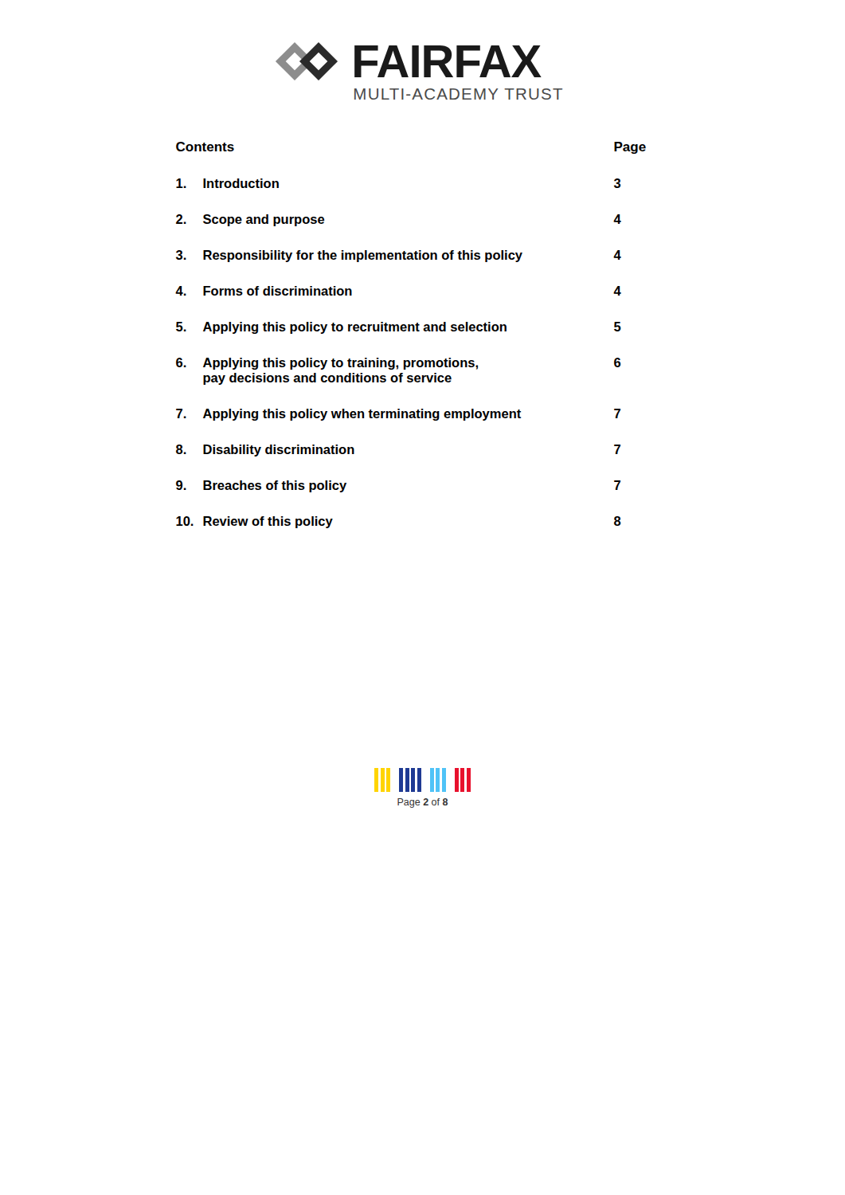FAIRFAX
MULTI-ACADEMY TRUST
Contents Page
1. Introduction 3
2. Scope and purpose 4
3. Responsibility for the implementation of this policy 4
4. Forms of discrimination 4
5. Applying this policy to recruitment and selection 5
6. Applying this policy to training, promotions, pay decisions and conditions of service 6
7. Applying this policy when terminating employment 7
8. Disability discrimination 7
9. Breaches of this policy 7
10. Review of this policy 8
Page 2 of 8